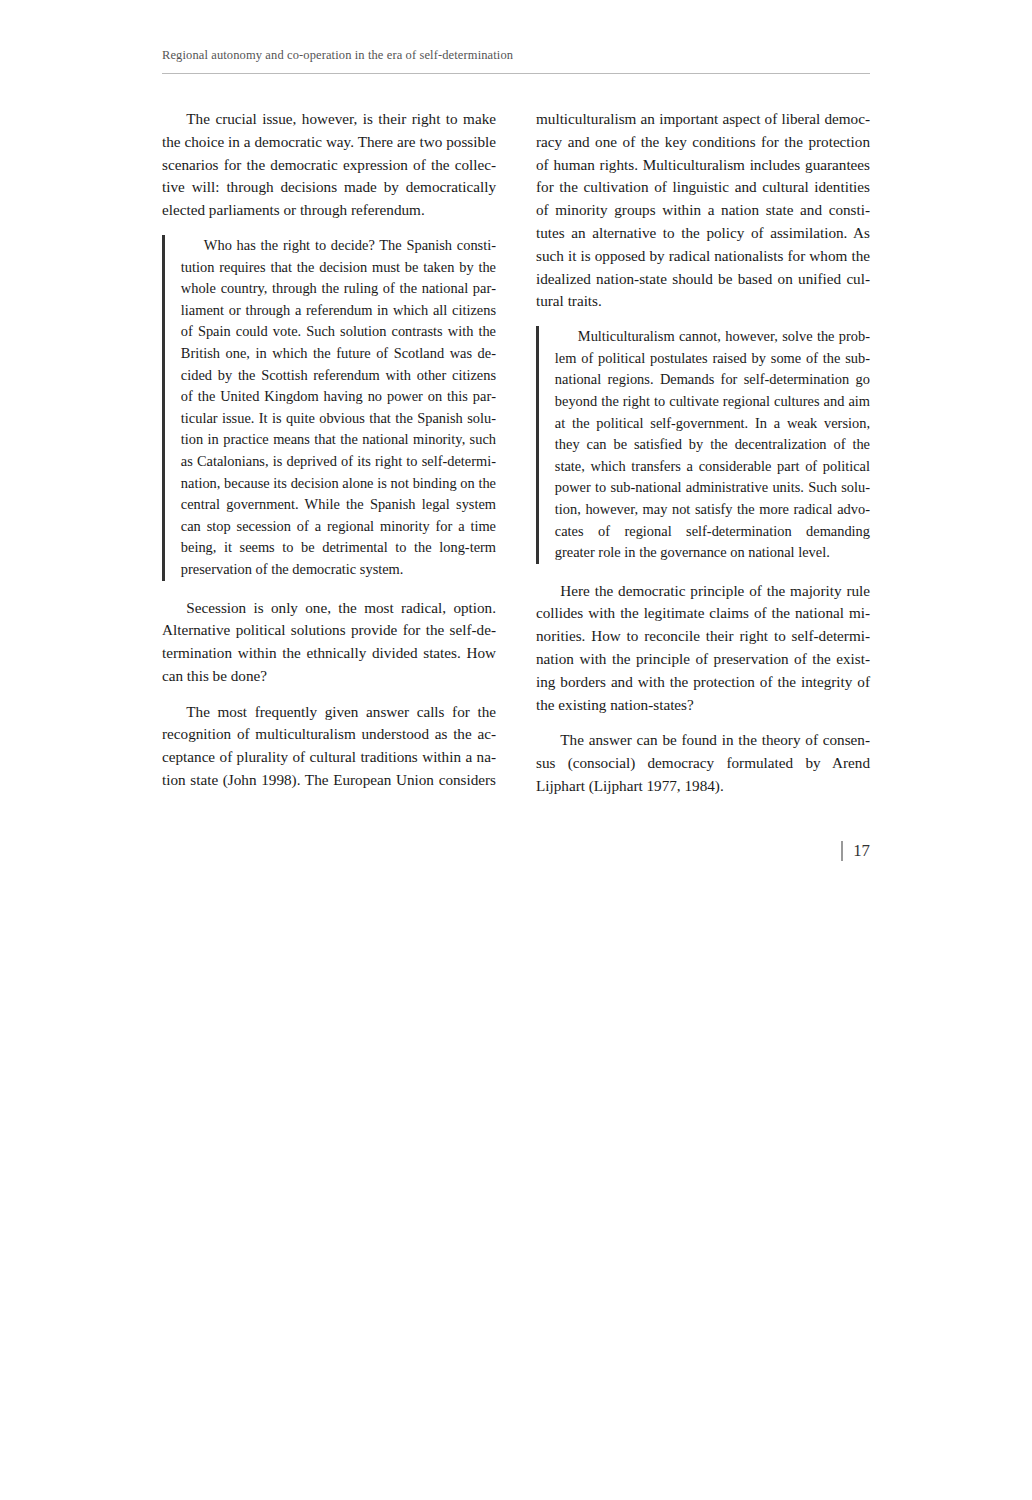Regional autonomy and co-operation in the era of self-determination
The crucial issue, however, is their right to make the choice in a democratic way. There are two possible scenarios for the democratic expression of the collective will: through decisions made by democratically elected parliaments or through referendum.
Who has the right to decide? The Spanish constitution requires that the decision must be taken by the whole country, through the ruling of the national parliament or through a referendum in which all citizens of Spain could vote. Such solution contrasts with the British one, in which the future of Scotland was decided by the Scottish referendum with other citizens of the United Kingdom having no power on this particular issue. It is quite obvious that the Spanish solution in practice means that the national minority, such as Catalonians, is deprived of its right to self-determination, because its decision alone is not binding on the central government. While the Spanish legal system can stop secession of a regional minority for a time being, it seems to be detrimental to the long-term preservation of the democratic system.
Secession is only one, the most radical, option. Alternative political solutions provide for the self-determination within the ethnically divided states. How can this be done?
The most frequently given answer calls for the recognition of multiculturalism understood as the acceptance of plurality of cultural traditions within a nation state (John 1998). The European Union considers multiculturalism an important aspect of liberal democracy and one of the key conditions for the protection of human rights. Multiculturalism includes guarantees for the cultivation of linguistic and cultural identities of minority groups within a nation state and constitutes an alternative to the policy of assimilation. As such it is opposed by radical nationalists for whom the idealized nation-state should be based on unified cultural traits.
Multiculturalism cannot, however, solve the problem of political postulates raised by some of the sub-national regions. Demands for self-determination go beyond the right to cultivate regional cultures and aim at the political self-government. In a weak version, they can be satisfied by the decentralization of the state, which transfers a considerable part of political power to sub-national administrative units. Such solution, however, may not satisfy the more radical advocates of regional self-determination demanding greater role in the governance on national level.
Here the democratic principle of the majority rule collides with the legitimate claims of the national minorities. How to reconcile their right to self-determination with the principle of preservation of the existing borders and with the protection of the integrity of the existing nation-states?
The answer can be found in the theory of consensus (consocial) democracy formulated by Arend Lijphart (Lijphart 1977, 1984).
17